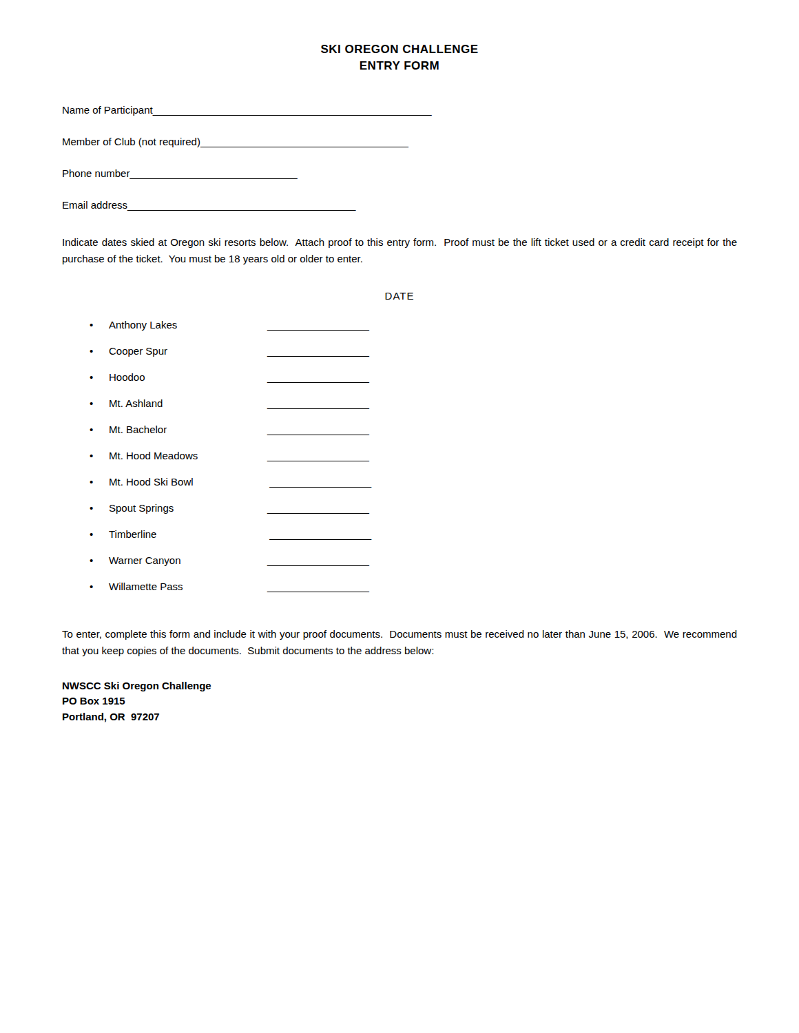SKI OREGON CHALLENGE
ENTRY FORM
Name of Participant_______________________________________________________
Member of Club (not required)_________________________________________
Phone number_________________________________
Email address_____________________________________________
Indicate dates skied at Oregon ski resorts below. Attach proof to this entry form. Proof must be the lift ticket used or a credit card receipt for the purchase of the ticket. You must be 18 years old or older to enter.
DATE
•Anthony Lakes____________________
•Cooper Spur____________________
•Hoodoo____________________
•Mt. Ashland____________________
•Mt. Bachelor____________________
•Mt. Hood Meadows____________________
•Mt. Hood Ski Bowl ____________________
•Spout Springs____________________
•Timberline ____________________
•Warner Canyon____________________
•Willamette Pass____________________
To enter, complete this form and include it with your proof documents. Documents must be received no later than June 15, 2006. We recommend that you keep copies of the documents. Submit documents to the address below:
NWSCC Ski Oregon Challenge
PO Box 1915
Portland, OR 97207